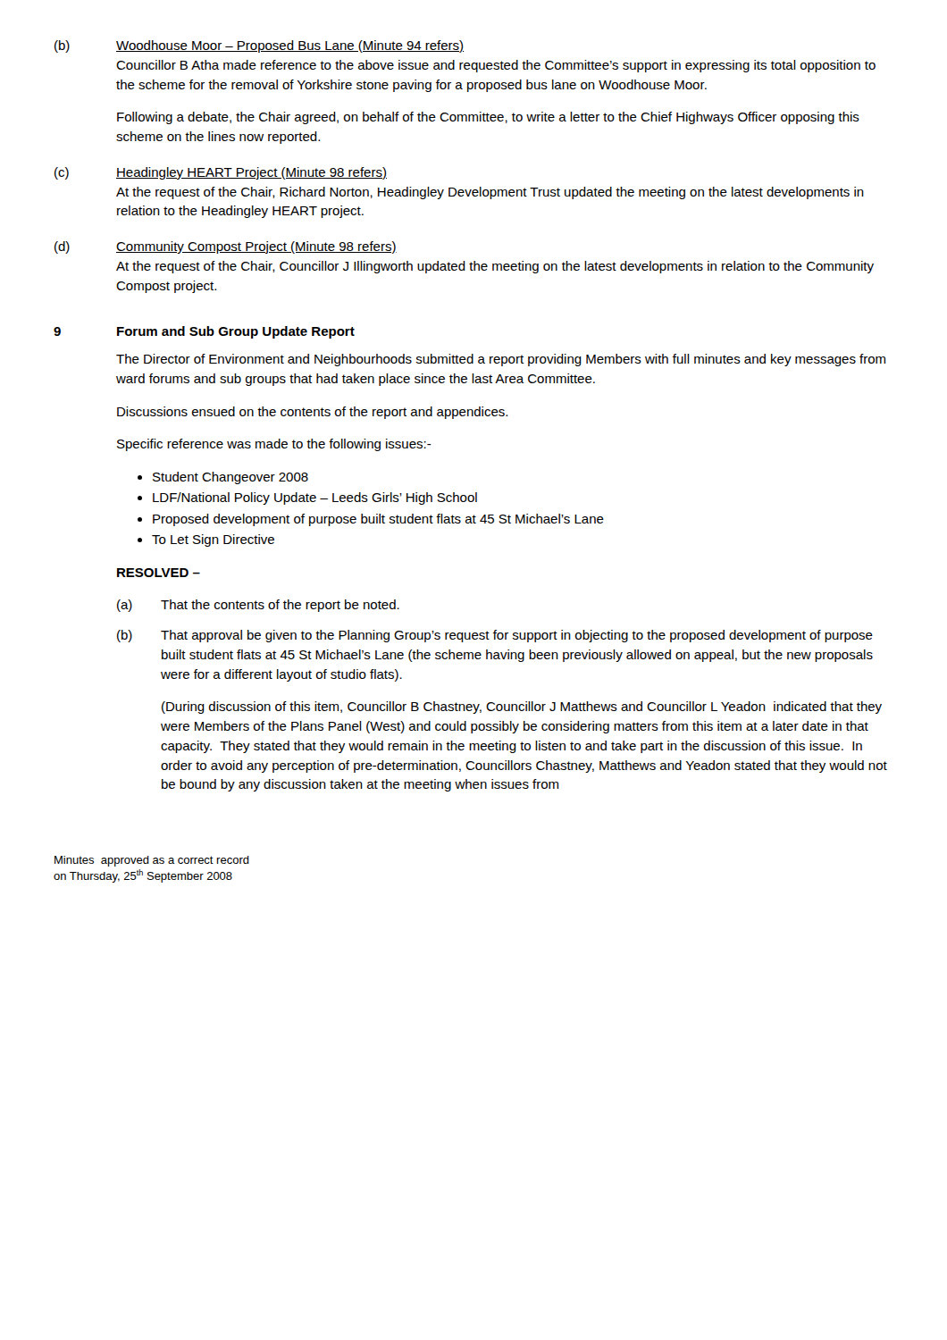(b)
Woodhouse Moor – Proposed Bus Lane (Minute 94 refers)
Councillor B Atha made reference to the above issue and requested the Committee’s support in expressing its total opposition to the scheme for the removal of Yorkshire stone paving for a proposed bus lane on Woodhouse Moor.
Following a debate, the Chair agreed, on behalf of the Committee, to write a letter to the Chief Highways Officer opposing this scheme on the lines now reported.
(c)
Headingley HEART Project (Minute 98 refers)
At the request of the Chair, Richard Norton, Headingley Development Trust updated the meeting on the latest developments in relation to the Headingley HEART project.
(d)
Community Compost Project (Minute 98 refers)
At the request of the Chair, Councillor J Illingworth updated the meeting on the latest developments in relation to the Community Compost project.
9
Forum and Sub Group Update Report
The Director of Environment and Neighbourhoods submitted a report providing Members with full minutes and key messages from ward forums and sub groups that had taken place since the last Area Committee.
Discussions ensued on the contents of the report and appendices.
Specific reference was made to the following issues:-
Student Changeover 2008
LDF/National Policy Update – Leeds Girls’ High School
Proposed development of purpose built student flats at 45 St Michael’s Lane
To Let Sign Directive
RESOLVED –
(a)
That the contents of the report be noted.
(b)
That approval be given to the Planning Group’s request for support in objecting to the proposed development of purpose built student flats at 45 St Michael’s Lane (the scheme having been previously allowed on appeal, but the new proposals were for a different layout of studio flats).
(During discussion of this item, Councillor B Chastney, Councillor J Matthews and Councillor L Yeadon indicated that they were Members of the Plans Panel (West) and could possibly be considering matters from this item at a later date in that capacity. They stated that they would remain in the meeting to listen to and take part in the discussion of this issue. In order to avoid any perception of pre-determination, Councillors Chastney, Matthews and Yeadon stated that they would not be bound by any discussion taken at the meeting when issues from
Minutes approved as a correct record
on Thursday, 25th September 2008